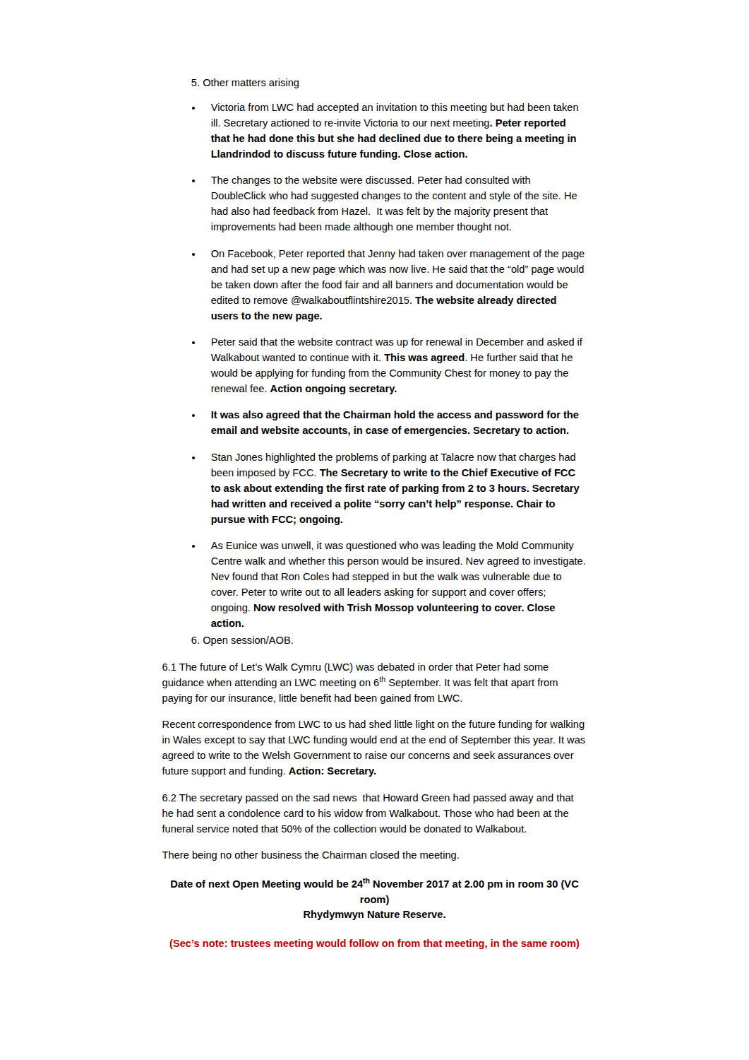Other matters arising
Victoria from LWC had accepted an invitation to this meeting but had been taken ill. Secretary actioned to re-invite Victoria to our next meeting. Peter reported that he had done this but she had declined due to there being a meeting in Llandrindod to discuss future funding. Close action.
The changes to the website were discussed. Peter had consulted with DoubleClick who had suggested changes to the content and style of the site. He had also had feedback from Hazel. It was felt by the majority present that improvements had been made although one member thought not.
On Facebook, Peter reported that Jenny had taken over management of the page and had set up a new page which was now live. He said that the “old” page would be taken down after the food fair and all banners and documentation would be edited to remove @walkaboutflintshire2015. The website already directed users to the new page.
Peter said that the website contract was up for renewal in December and asked if Walkabout wanted to continue with it. This was agreed. He further said that he would be applying for funding from the Community Chest for money to pay the renewal fee. Action ongoing secretary.
It was also agreed that the Chairman hold the access and password for the email and website accounts, in case of emergencies. Secretary to action.
Stan Jones highlighted the problems of parking at Talacre now that charges had been imposed by FCC. The Secretary to write to the Chief Executive of FCC to ask about extending the first rate of parking from 2 to 3 hours. Secretary had written and received a polite “sorry can’t help” response. Chair to pursue with FCC; ongoing.
As Eunice was unwell, it was questioned who was leading the Mold Community Centre walk and whether this person would be insured. Nev agreed to investigate. Nev found that Ron Coles had stepped in but the walk was vulnerable due to cover. Peter to write out to all leaders asking for support and cover offers; ongoing. Now resolved with Trish Mossop volunteering to cover. Close action.
Open session/AOB.
6.1 The future of Let’s Walk Cymru (LWC) was debated in order that Peter had some guidance when attending an LWC meeting on 6th September. It was felt that apart from paying for our insurance, little benefit had been gained from LWC.
Recent correspondence from LWC to us had shed little light on the future funding for walking in Wales except to say that LWC funding would end at the end of September this year. It was agreed to write to the Welsh Government to raise our concerns and seek assurances over future support and funding. Action: Secretary.
6.2 The secretary passed on the sad news that Howard Green had passed away and that he had sent a condolence card to his widow from Walkabout. Those who had been at the funeral service noted that 50% of the collection would be donated to Walkabout.
There being no other business the Chairman closed the meeting.
Date of next Open Meeting would be 24th November 2017 at 2.00 pm in room 30 (VC room)
Rhydymwyn Nature Reserve.
(Sec’s note: trustees meeting would follow on from that meeting, in the same room)